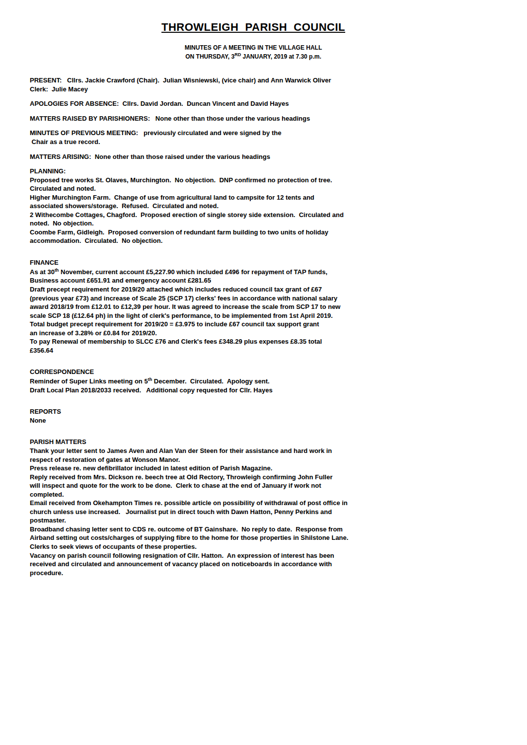THROWLEIGH PARISH COUNCIL
MINUTES OF A MEETING IN THE VILLAGE HALL
ON THURSDAY, 3RD JANUARY, 2019 at 7.30 p.m.
PRESENT: Cllrs. Jackie Crawford (Chair). Julian Wisniewski, (vice chair) and Ann Warwick Oliver
Clerk: Julie Macey
APOLOGIES FOR ABSENCE: Cllrs. David Jordan. Duncan Vincent and David Hayes
MATTERS RAISED BY PARISHIONERS: None other than those under the various headings
MINUTES OF PREVIOUS MEETING: previously circulated and were signed by the
Chair as a true record.
MATTERS ARISING: None other than those raised under the various headings
PLANNING:
Proposed tree works St. Olaves, Murchington. No objection. DNP confirmed no protection of tree.
Circulated and noted.
Higher Murchington Farm. Change of use from agricultural land to campsite for 12 tents and
associated showers/storage. Refused. Circulated and noted.
2 Withecombe Cottages, Chagford. Proposed erection of single storey side extension. Circulated and
noted. No objection.
Coombe Farm, Gidleigh. Proposed conversion of redundant farm building to two units of holiday
accommodation. Circulated. No objection.
FINANCE
As at 30th November, current account £5,227.90 which included £496 for repayment of TAP funds,
Business account £651.91 and emergency account £281.65
Draft precept requirement for 2019/20 attached which includes reduced council tax grant of £67
(previous year £73) and increase of Scale 25 (SCP 17) clerks' fees in accordance with national salary
award 2018/19 from £12.01 to £12,39 per hour. It was agreed to increase the scale from SCP 17 to new
scale SCP 18 (£12.64 ph) in the light of clerk's performance, to be implemented from 1st April 2019.
Total budget precept requirement for 2019/20 = £3.975 to include £67 council tax support grant
an increase of 3.28% or £0.84 for 2019/20.
To pay Renewal of membership to SLCC £76 and Clerk's fees £348.29 plus expenses £8.35 total
£356.64
CORRESPONDENCE
Reminder of Super Links meeting on 5th December. Circulated. Apology sent.
Draft Local Plan 2018/2033 received. Additional copy requested for Cllr. Hayes
REPORTS
None
PARISH MATTERS
Thank your letter sent to James Aven and Alan Van der Steen for their assistance and hard work in
respect of restoration of gates at Wonson Manor.
Press release re. new defibrillator included in latest edition of Parish Magazine.
Reply received from Mrs. Dickson re. beech tree at Old Rectory, Throwleigh confirming John Fuller
will inspect and quote for the work to be done. Clerk to chase at the end of January if work not
completed.
Email received from Okehampton Times re. possible article on possibility of withdrawal of post office in
church unless use increased. Journalist put in direct touch with Dawn Hatton, Penny Perkins and
postmaster.
Broadband chasing letter sent to CDS re. outcome of BT Gainshare. No reply to date. Response from
Airband setting out costs/charges of supplying fibre to the home for those properties in Shilstone Lane.
Clerks to seek views of occupants of these properties.
Vacancy on parish council following resignation of Cllr. Hatton. An expression of interest has been
received and circulated and announcement of vacancy placed on noticeboards in accordance with
procedure.